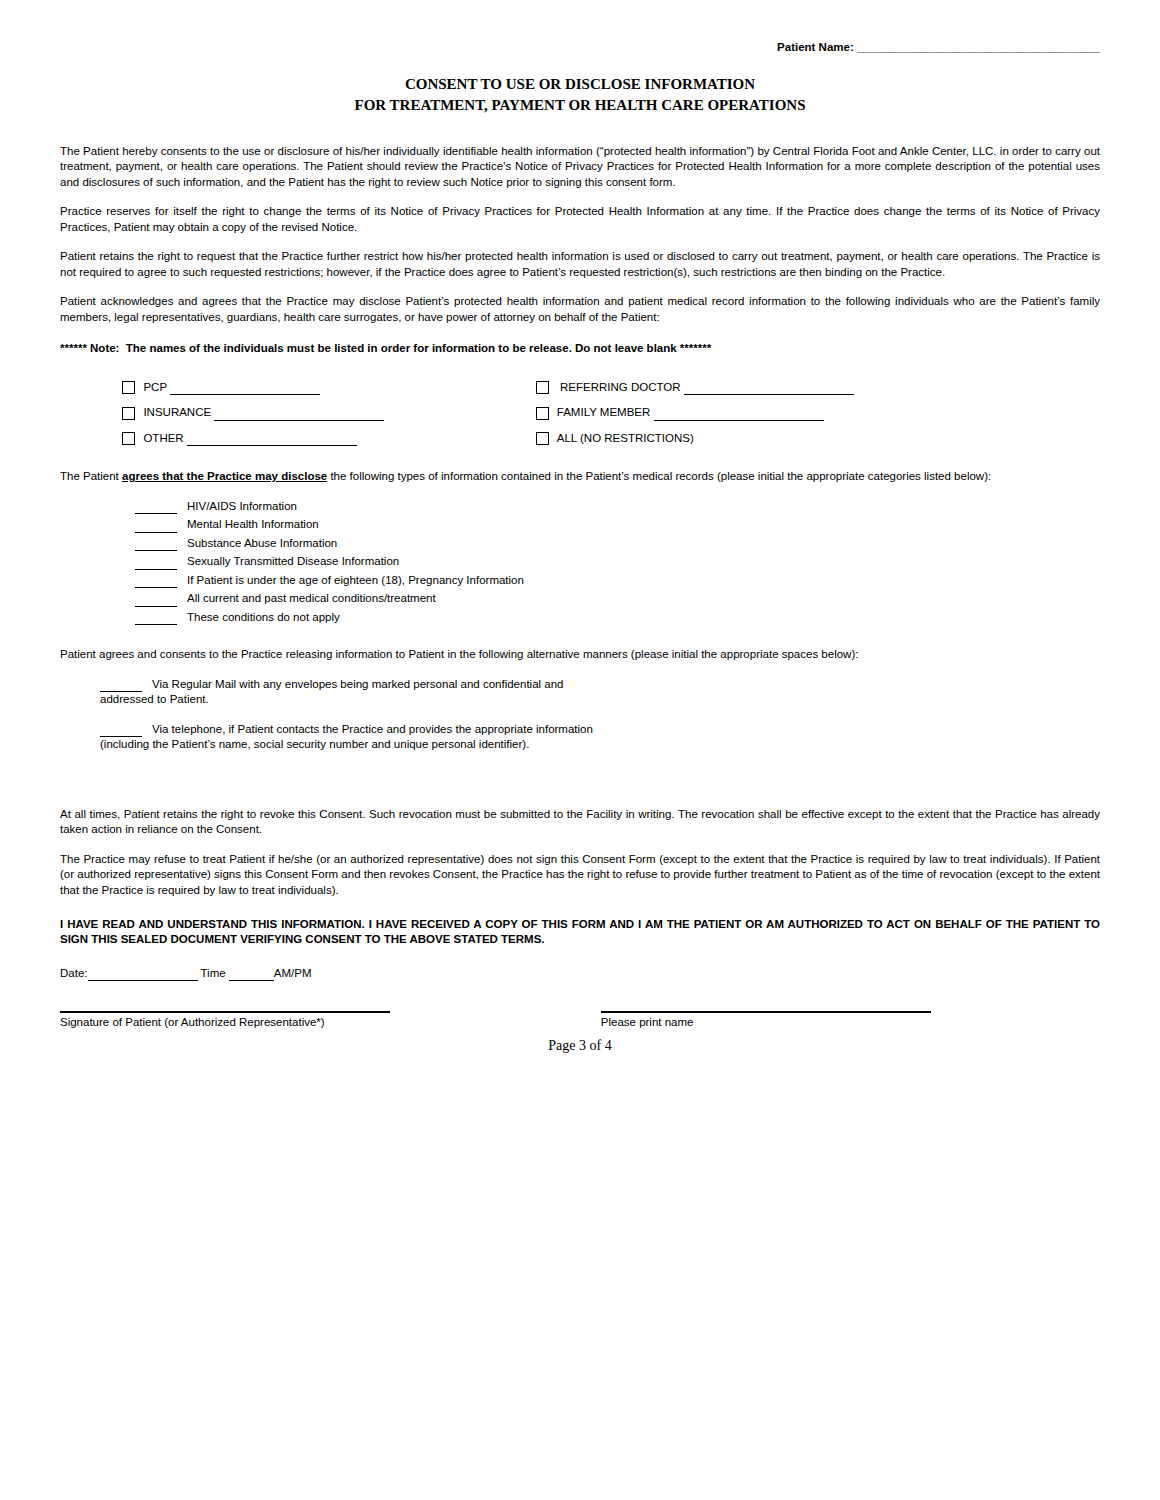Patient Name: ______________________________________
CONSENT TO USE OR DISCLOSE INFORMATION
FOR TREATMENT, PAYMENT OR HEALTH CARE OPERATIONS
The Patient hereby consents to the use or disclosure of his/her individually identifiable health information (“protected health information”) by Central Florida Foot and Ankle Center, LLC. in order to carry out treatment, payment, or health care operations. The Patient should review the Practice’s Notice of Privacy Practices for Protected Health Information for a more complete description of the potential uses and disclosures of such information, and the Patient has the right to review such Notice prior to signing this consent form.
Practice reserves for itself the right to change the terms of its Notice of Privacy Practices for Protected Health Information at any time. If the Practice does change the terms of its Notice of Privacy Practices, Patient may obtain a copy of the revised Notice.
Patient retains the right to request that the Practice further restrict how his/her protected health information is used or disclosed to carry out treatment, payment, or health care operations. The Practice is not required to agree to such requested restrictions; however, if the Practice does agree to Patient’s requested restriction(s), such restrictions are then binding on the Practice.
Patient acknowledges and agrees that the Practice may disclose Patient’s protected health information and patient medical record information to the following individuals who are the Patient’s family members, legal representatives, guardians, health care surrogates, or have power of attorney on behalf of the Patient:
****** Note: The names of the individuals must be listed in order for information to be release. Do not leave blank *******
| PCP | REFERRING DOCTOR |
| INSURANCE | FAMILY MEMBER |
| OTHER | ALL (NO RESTRICTIONS) |
The Patient agrees that the Practice may disclose the following types of information contained in the Patient’s medical records (please initial the appropriate categories listed below):
HIV/AIDS Information
Mental Health Information
Substance Abuse Information
Sexually Transmitted Disease Information
If Patient is under the age of eighteen (18), Pregnancy Information
All current and past medical conditions/treatment
These conditions do not apply
Patient agrees and consents to the Practice releasing information to Patient in the following alternative manners (please initial the appropriate spaces below):
Via Regular Mail with any envelopes being marked personal and confidential and
addressed to Patient.
Via telephone, if Patient contacts the Practice and provides the appropriate information
(including the Patient’s name, social security number and unique personal identifier).
At all times, Patient retains the right to revoke this Consent. Such revocation must be submitted to the Facility in writing. The revocation shall be effective except to the extent that the Practice has already taken action in reliance on the Consent.
The Practice may refuse to treat Patient if he/she (or an authorized representative) does not sign this Consent Form (except to the extent that the Practice is required by law to treat individuals). If Patient (or authorized representative) signs this Consent Form and then revokes Consent, the Practice has the right to refuse to provide further treatment to Patient as of the time of revocation (except to the extent that the Practice is required by law to treat individuals).
I HAVE READ AND UNDERSTAND THIS INFORMATION. I HAVE RECEIVED A COPY OF THIS FORM AND I AM THE PATIENT OR AM AUTHORIZED TO ACT ON BEHALF OF THE PATIENT TO SIGN THIS SEALED DOCUMENT VERIFYING CONSENT TO THE ABOVE STATED TERMS.
Date: Time AM/PM
| Signature of Patient (or Authorized Representative*) | | Please print name |
Page 3 of 4